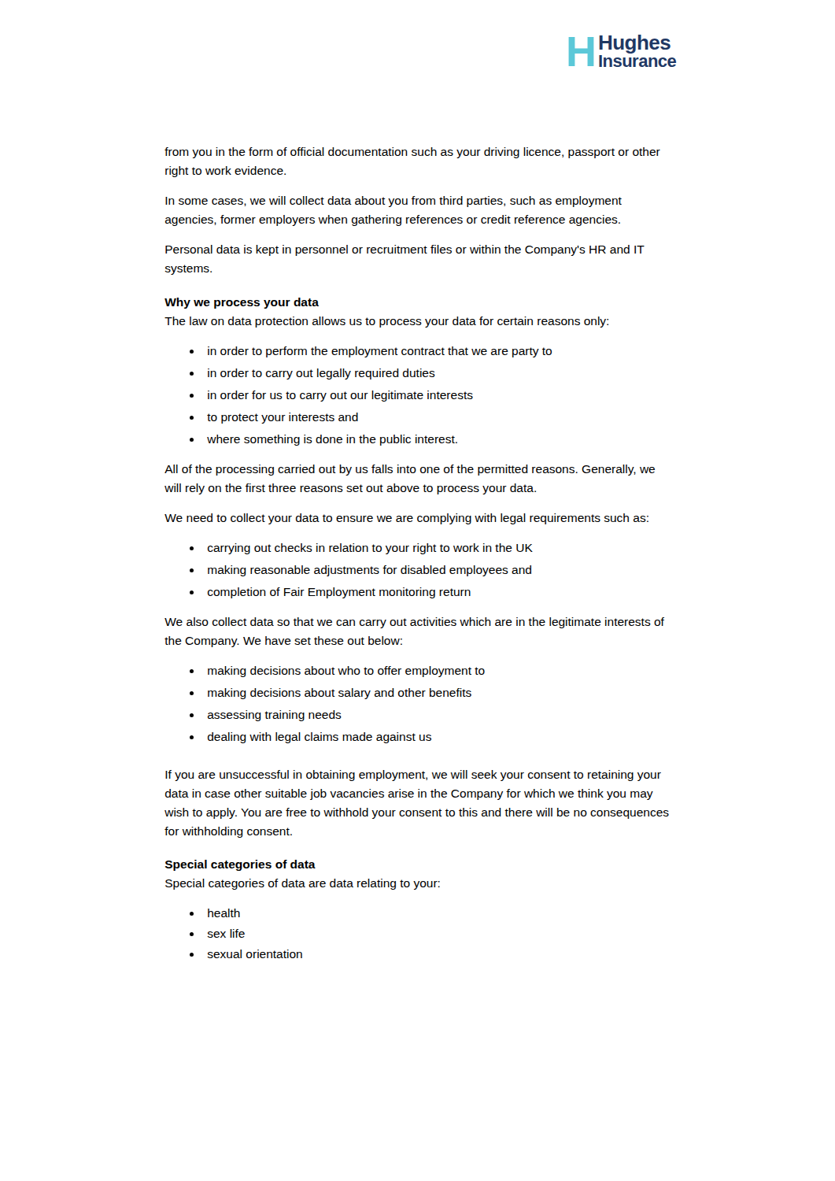HHughes Insurance
from you in the form of official documentation such as your driving licence, passport or other right to work evidence.
In some cases, we will collect data about you from third parties, such as employment agencies, former employers when gathering references or credit reference agencies.
Personal data is kept in personnel or recruitment files or within the Company's HR and IT systems.
Why we process your data
The law on data protection allows us to process your data for certain reasons only:
in order to perform the employment contract that we are party to
in order to carry out legally required duties
in order for us to carry out our legitimate interests
to protect your interests and
where something is done in the public interest.
All of the processing carried out by us falls into one of the permitted reasons. Generally, we will rely on the first three reasons set out above to process your data.
We need to collect your data to ensure we are complying with legal requirements such as:
carrying out checks in relation to your right to work in the UK
making reasonable adjustments for disabled employees and
completion of Fair Employment monitoring return
We also collect data so that we can carry out activities which are in the legitimate interests of the Company. We have set these out below:
making decisions about who to offer employment to
making decisions about salary and other benefits
assessing training needs
dealing with legal claims made against us
If you are unsuccessful in obtaining employment, we will seek your consent to retaining your data in case other suitable job vacancies arise in the Company for which we think you may wish to apply. You are free to withhold your consent to this and there will be no consequences for withholding consent.
Special categories of data
Special categories of data are data relating to your:
health
sex life
sexual orientation